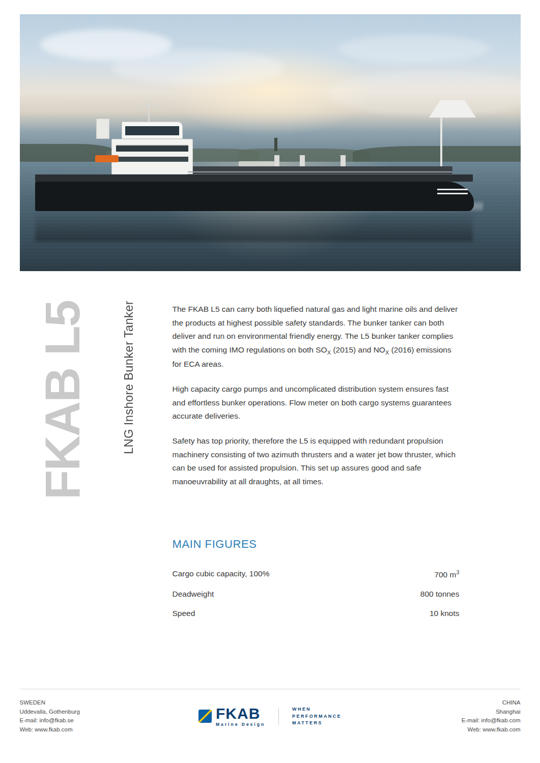FKAB L5
LNG Inshore Bunker Tanker
The FKAB L5 can carry both liquefied natural gas and light marine oils and deliver the products at highest possible safety standards. The bunker tanker can both deliver and run on environmental friendly energy. The L5 bunker tanker complies with the coming IMO regulations on both SOX (2015) and NOX (2016) emissions for ECA areas.
High capacity cargo pumps and uncomplicated distribution system ensures fast and effortless bunker operations. Flow meter on both cargo systems guarantees accurate deliveries.
Safety has top priority, therefore the L5 is equipped with redundant propulsion machinery consisting of two azimuth thrusters and a water jet bow thruster, which can be used for assisted propulsion. This set up assures good and safe manoeuvrability at all draughts, at all times.
MAIN FIGURES
| Cargo cubic capacity, 100% | 700 m 3 |
| Deadweight | 800 tonnes |
| Speed | 10 knots |
SWEDEN
Uddevalla, Gothenburg
E-mail: info@fkab.se
Web: www.fkab.com
FKABMarine Design
When
Performance
Matters
CHINA
Shanghai
E-mail: info@fkab.com
Web: www.fkab.com